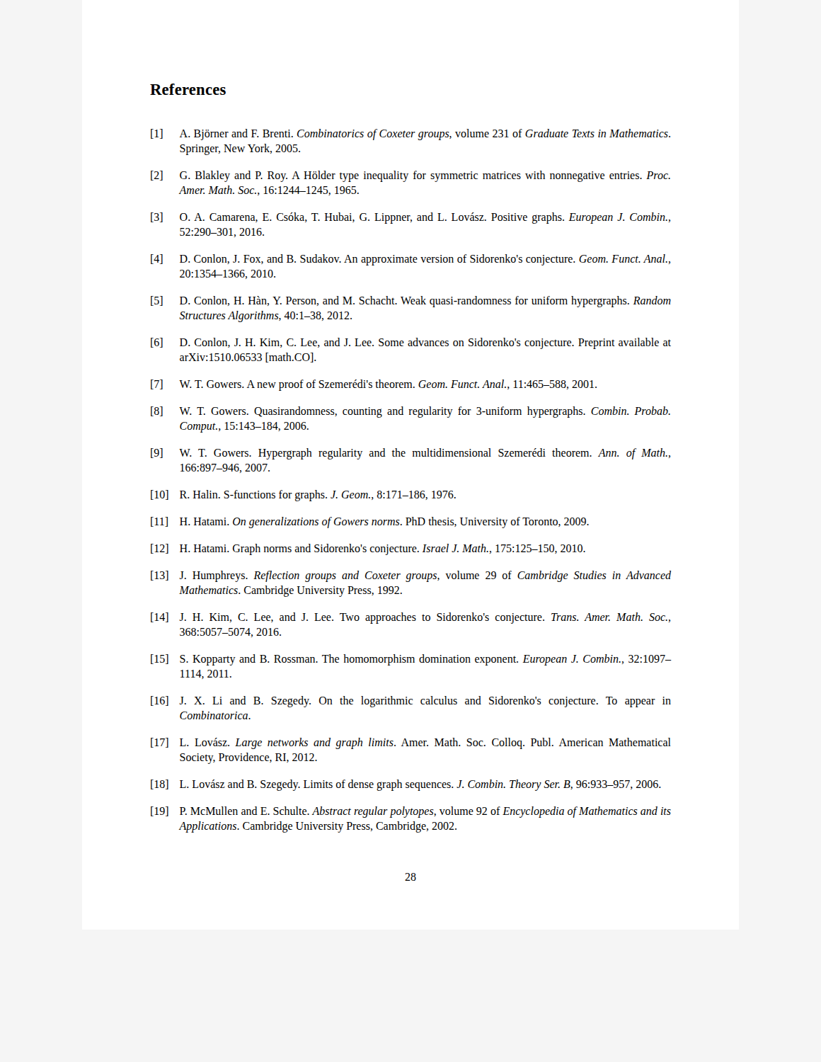References
[1] A. Björner and F. Brenti. Combinatorics of Coxeter groups, volume 231 of Graduate Texts in Mathematics. Springer, New York, 2005.
[2] G. Blakley and P. Roy. A Hölder type inequality for symmetric matrices with nonnegative entries. Proc. Amer. Math. Soc., 16:1244–1245, 1965.
[3] O. A. Camarena, E. Csóka, T. Hubai, G. Lippner, and L. Lovász. Positive graphs. European J. Combin., 52:290–301, 2016.
[4] D. Conlon, J. Fox, and B. Sudakov. An approximate version of Sidorenko's conjecture. Geom. Funct. Anal., 20:1354–1366, 2010.
[5] D. Conlon, H. Hàn, Y. Person, and M. Schacht. Weak quasi-randomness for uniform hypergraphs. Random Structures Algorithms, 40:1–38, 2012.
[6] D. Conlon, J. H. Kim, C. Lee, and J. Lee. Some advances on Sidorenko's conjecture. Preprint available at arXiv:1510.06533 [math.CO].
[7] W. T. Gowers. A new proof of Szemerédi's theorem. Geom. Funct. Anal., 11:465–588, 2001.
[8] W. T. Gowers. Quasirandomness, counting and regularity for 3-uniform hypergraphs. Combin. Probab. Comput., 15:143–184, 2006.
[9] W. T. Gowers. Hypergraph regularity and the multidimensional Szemerédi theorem. Ann. of Math., 166:897–946, 2007.
[10] R. Halin. S-functions for graphs. J. Geom., 8:171–186, 1976.
[11] H. Hatami. On generalizations of Gowers norms. PhD thesis, University of Toronto, 2009.
[12] H. Hatami. Graph norms and Sidorenko's conjecture. Israel J. Math., 175:125–150, 2010.
[13] J. Humphreys. Reflection groups and Coxeter groups, volume 29 of Cambridge Studies in Advanced Mathematics. Cambridge University Press, 1992.
[14] J. H. Kim, C. Lee, and J. Lee. Two approaches to Sidorenko's conjecture. Trans. Amer. Math. Soc., 368:5057–5074, 2016.
[15] S. Kopparty and B. Rossman. The homomorphism domination exponent. European J. Combin., 32:1097–1114, 2011.
[16] J. X. Li and B. Szegedy. On the logarithmic calculus and Sidorenko's conjecture. To appear in Combinatorica.
[17] L. Lovász. Large networks and graph limits. Amer. Math. Soc. Colloq. Publ. American Mathematical Society, Providence, RI, 2012.
[18] L. Lovász and B. Szegedy. Limits of dense graph sequences. J. Combin. Theory Ser. B, 96:933–957, 2006.
[19] P. McMullen and E. Schulte. Abstract regular polytopes, volume 92 of Encyclopedia of Mathematics and its Applications. Cambridge University Press, Cambridge, 2002.
28